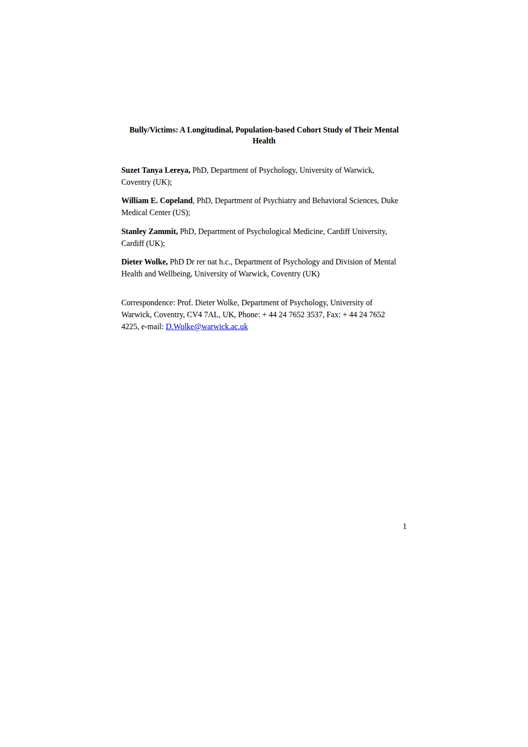Bully/Victims: A Longitudinal, Population-based Cohort Study of Their Mental Health
Suzet Tanya Lereya, PhD, Department of Psychology, University of Warwick,
Coventry (UK);
William E. Copeland, PhD, Department of Psychiatry and Behavioral Sciences, Duke Medical Center (US);
Stanley Zammit, PhD, Department of Psychological Medicine, Cardiff University, Cardiff (UK);
Dieter Wolke, PhD Dr rer nat h.c., Department of Psychology and Division of Mental Health and Wellbeing, University of Warwick, Coventry (UK)
Correspondence: Prof. Dieter Wolke, Department of Psychology, University of
Warwick, Coventry, CV4 7AL, UK, Phone: + 44 24 7652 3537, Fax: + 44 24 7652
4225, e-mail: D.Wolke@warwick.ac.uk
1